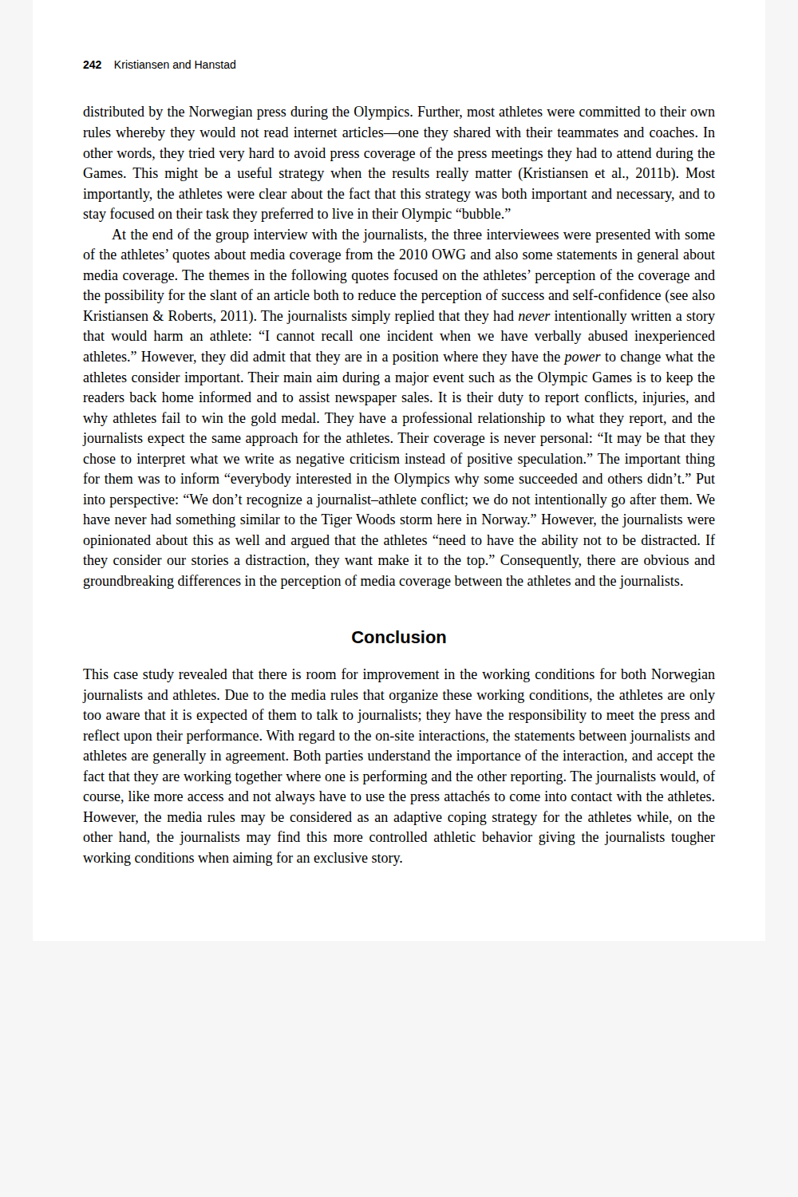242 Kristiansen and Hanstad
distributed by the Norwegian press during the Olympics. Further, most athletes were committed to their own rules whereby they would not read internet articles—one they shared with their teammates and coaches. In other words, they tried very hard to avoid press coverage of the press meetings they had to attend during the Games. This might be a useful strategy when the results really matter (Kristiansen et al., 2011b). Most importantly, the athletes were clear about the fact that this strategy was both important and necessary, and to stay focused on their task they preferred to live in their Olympic “bubble.”
At the end of the group interview with the journalists, the three interviewees were presented with some of the athletes’ quotes about media coverage from the 2010 OWG and also some statements in general about media coverage. The themes in the following quotes focused on the athletes’ perception of the coverage and the possibility for the slant of an article both to reduce the perception of success and self-confidence (see also Kristiansen & Roberts, 2011). The journalists simply replied that they had never intentionally written a story that would harm an athlete: “I cannot recall one incident when we have verbally abused inexperienced athletes.” However, they did admit that they are in a position where they have the power to change what the athletes consider important. Their main aim during a major event such as the Olympic Games is to keep the readers back home informed and to assist newspaper sales. It is their duty to report conflicts, injuries, and why athletes fail to win the gold medal. They have a professional relationship to what they report, and the journalists expect the same approach for the athletes. Their coverage is never personal: “It may be that they chose to interpret what we write as negative criticism instead of positive speculation.” The important thing for them was to inform “everybody interested in the Olympics why some succeeded and others didn’t.” Put into perspective: “We don’t recognize a journalist–athlete conflict; we do not intentionally go after them. We have never had something similar to the Tiger Woods storm here in Norway.” However, the journalists were opinionated about this as well and argued that the athletes “need to have the ability not to be distracted. If they consider our stories a distraction, they want make it to the top.” Consequently, there are obvious and groundbreaking differences in the perception of media coverage between the athletes and the journalists.
Conclusion
This case study revealed that there is room for improvement in the working conditions for both Norwegian journalists and athletes. Due to the media rules that organize these working conditions, the athletes are only too aware that it is expected of them to talk to journalists; they have the responsibility to meet the press and reflect upon their performance. With regard to the on-site interactions, the statements between journalists and athletes are generally in agreement. Both parties understand the importance of the interaction, and accept the fact that they are working together where one is performing and the other reporting. The journalists would, of course, like more access and not always have to use the press attachés to come into contact with the athletes. However, the media rules may be considered as an adaptive coping strategy for the athletes while, on the other hand, the journalists may find this more controlled athletic behavior giving the journalists tougher working conditions when aiming for an exclusive story.